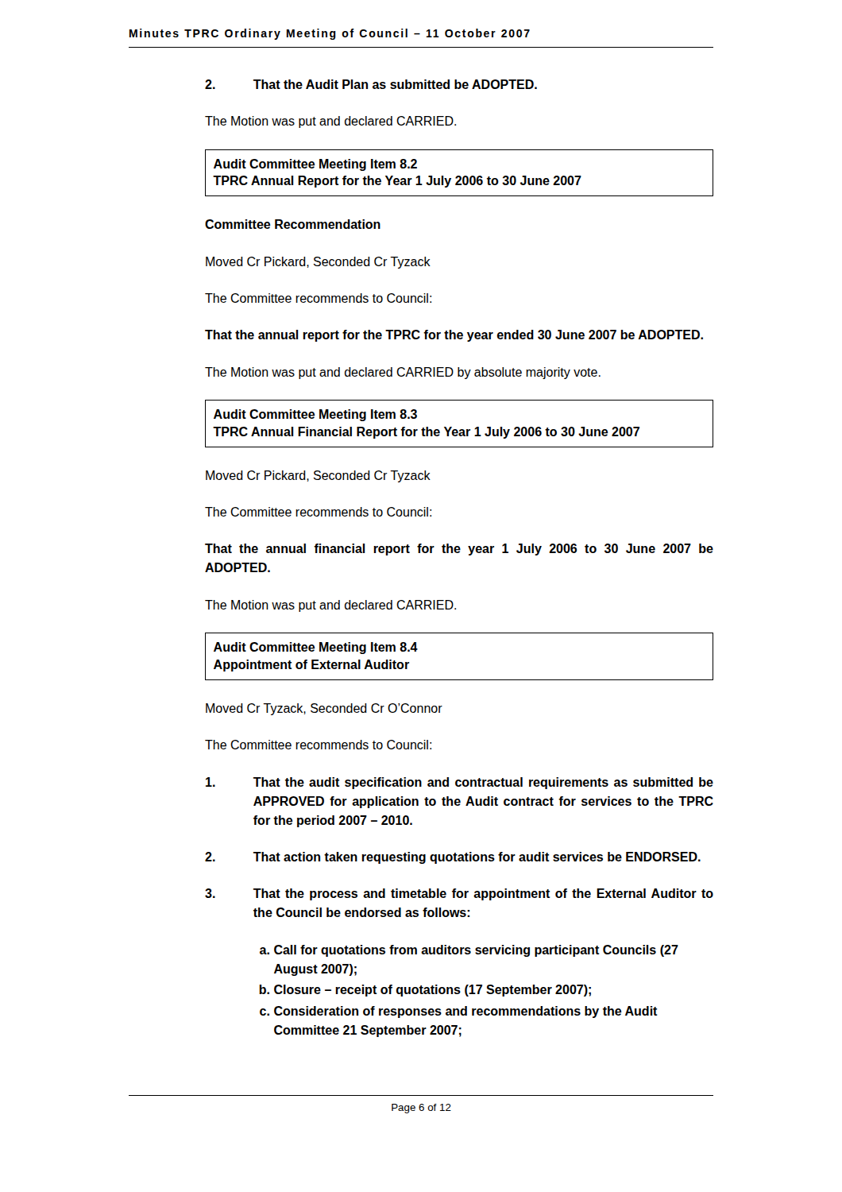Minutes TPRC Ordinary Meeting of Council – 11 October 2007
2.
That the Audit Plan as submitted be ADOPTED.
The Motion was put and declared CARRIED.
Audit Committee Meeting Item 8.2
TPRC Annual Report for the Year 1 July 2006 to 30 June 2007
Committee Recommendation
Moved Cr Pickard, Seconded Cr Tyzack
The Committee recommends to Council:
That the annual report for the TPRC for the year ended 30 June 2007 be ADOPTED.
The Motion was put and declared CARRIED by absolute majority vote.
Audit Committee Meeting Item 8.3
TPRC Annual Financial Report for the Year 1 July 2006 to 30 June 2007
Moved Cr Pickard, Seconded Cr Tyzack
The Committee recommends to Council:
That the annual financial report for the year 1 July 2006 to 30 June 2007 be ADOPTED.
The Motion was put and declared CARRIED.
Audit Committee Meeting Item 8.4
Appointment of External Auditor
Moved Cr Tyzack, Seconded Cr O’Connor
The Committee recommends to Council:
1.
That the audit specification and contractual requirements as submitted be APPROVED for application to the Audit contract for services to the TPRC for the period 2007 – 2010.
2.
That action taken requesting quotations for audit services be ENDORSED.
3.
That the process and timetable for appointment of the External Auditor to the Council be endorsed as follows:
Call for quotations from auditors servicing participant Councils (27 August 2007);
Closure – receipt of quotations (17 September 2007);
Consideration of responses and recommendations by the Audit Committee 21 September 2007;
Page 6 of 12